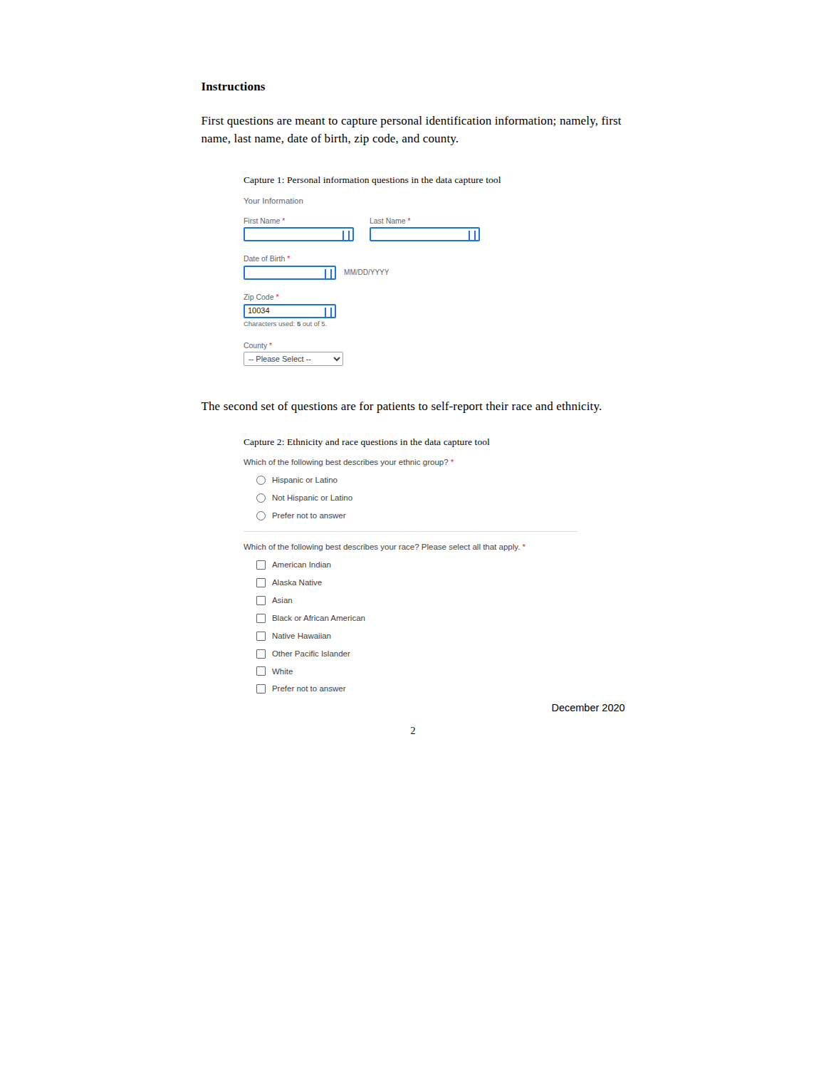Instructions
First questions are meant to capture personal identification information; namely, first name, last name, date of birth, zip code, and county.
Capture 1: Personal information questions in the data capture tool
Your Information
First Name *
Last Name *
Date of Birth *
MM/DD/YYYY
Zip Code *
10034
Characters used: 5 out of 5.
County *
-- Please Select --
The second set of questions are for patients to self-report their race and ethnicity.
Capture 2: Ethnicity and race questions in the data capture tool
Which of the following best describes your ethnic group? *
Hispanic or Latino
Not Hispanic or Latino
Prefer not to answer
Which of the following best describes your race? Please select all that apply. *
American Indian
Alaska Native
Asian
Black or African American
Native Hawaiian
Other Pacific Islander
White
Prefer not to answer
December 2020
2